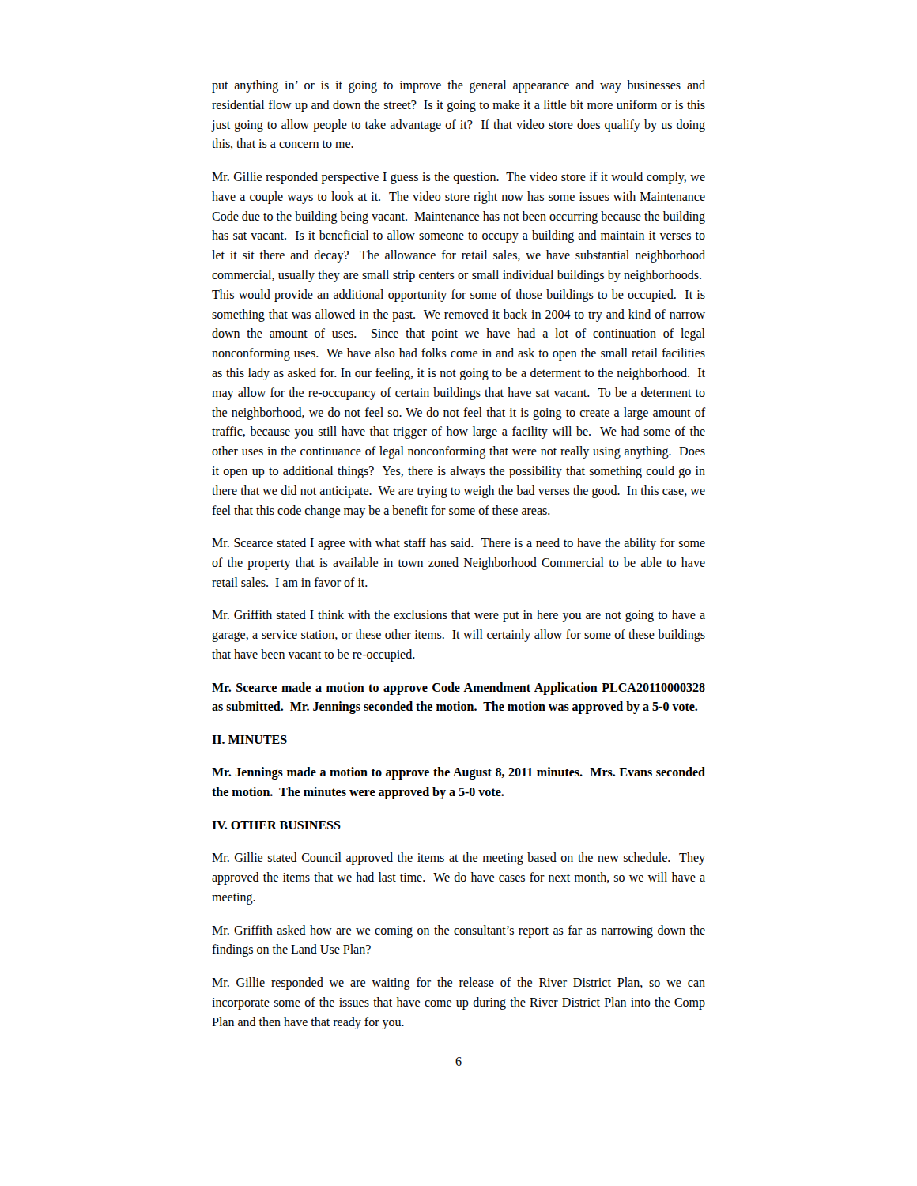put anything in’ or is it going to improve the general appearance and way businesses and residential flow up and down the street? Is it going to make it a little bit more uniform or is this just going to allow people to take advantage of it? If that video store does qualify by us doing this, that is a concern to me.
Mr. Gillie responded perspective I guess is the question. The video store if it would comply, we have a couple ways to look at it. The video store right now has some issues with Maintenance Code due to the building being vacant. Maintenance has not been occurring because the building has sat vacant. Is it beneficial to allow someone to occupy a building and maintain it verses to let it sit there and decay? The allowance for retail sales, we have substantial neighborhood commercial, usually they are small strip centers or small individual buildings by neighborhoods. This would provide an additional opportunity for some of those buildings to be occupied. It is something that was allowed in the past. We removed it back in 2004 to try and kind of narrow down the amount of uses. Since that point we have had a lot of continuation of legal nonconforming uses. We have also had folks come in and ask to open the small retail facilities as this lady as asked for. In our feeling, it is not going to be a determent to the neighborhood. It may allow for the re-occupancy of certain buildings that have sat vacant. To be a determent to the neighborhood, we do not feel so. We do not feel that it is going to create a large amount of traffic, because you still have that trigger of how large a facility will be. We had some of the other uses in the continuance of legal nonconforming that were not really using anything. Does it open up to additional things? Yes, there is always the possibility that something could go in there that we did not anticipate. We are trying to weigh the bad verses the good. In this case, we feel that this code change may be a benefit for some of these areas.
Mr. Scearce stated I agree with what staff has said. There is a need to have the ability for some of the property that is available in town zoned Neighborhood Commercial to be able to have retail sales. I am in favor of it.
Mr. Griffith stated I think with the exclusions that were put in here you are not going to have a garage, a service station, or these other items. It will certainly allow for some of these buildings that have been vacant to be re-occupied.
Mr. Scearce made a motion to approve Code Amendment Application PLCA20110000328 as submitted. Mr. Jennings seconded the motion. The motion was approved by a 5-0 vote.
II. MINUTES
Mr. Jennings made a motion to approve the August 8, 2011 minutes. Mrs. Evans seconded the motion. The minutes were approved by a 5-0 vote.
IV. OTHER BUSINESS
Mr. Gillie stated Council approved the items at the meeting based on the new schedule. They approved the items that we had last time. We do have cases for next month, so we will have a meeting.
Mr. Griffith asked how are we coming on the consultant’s report as far as narrowing down the findings on the Land Use Plan?
Mr. Gillie responded we are waiting for the release of the River District Plan, so we can incorporate some of the issues that have come up during the River District Plan into the Comp Plan and then have that ready for you.
6